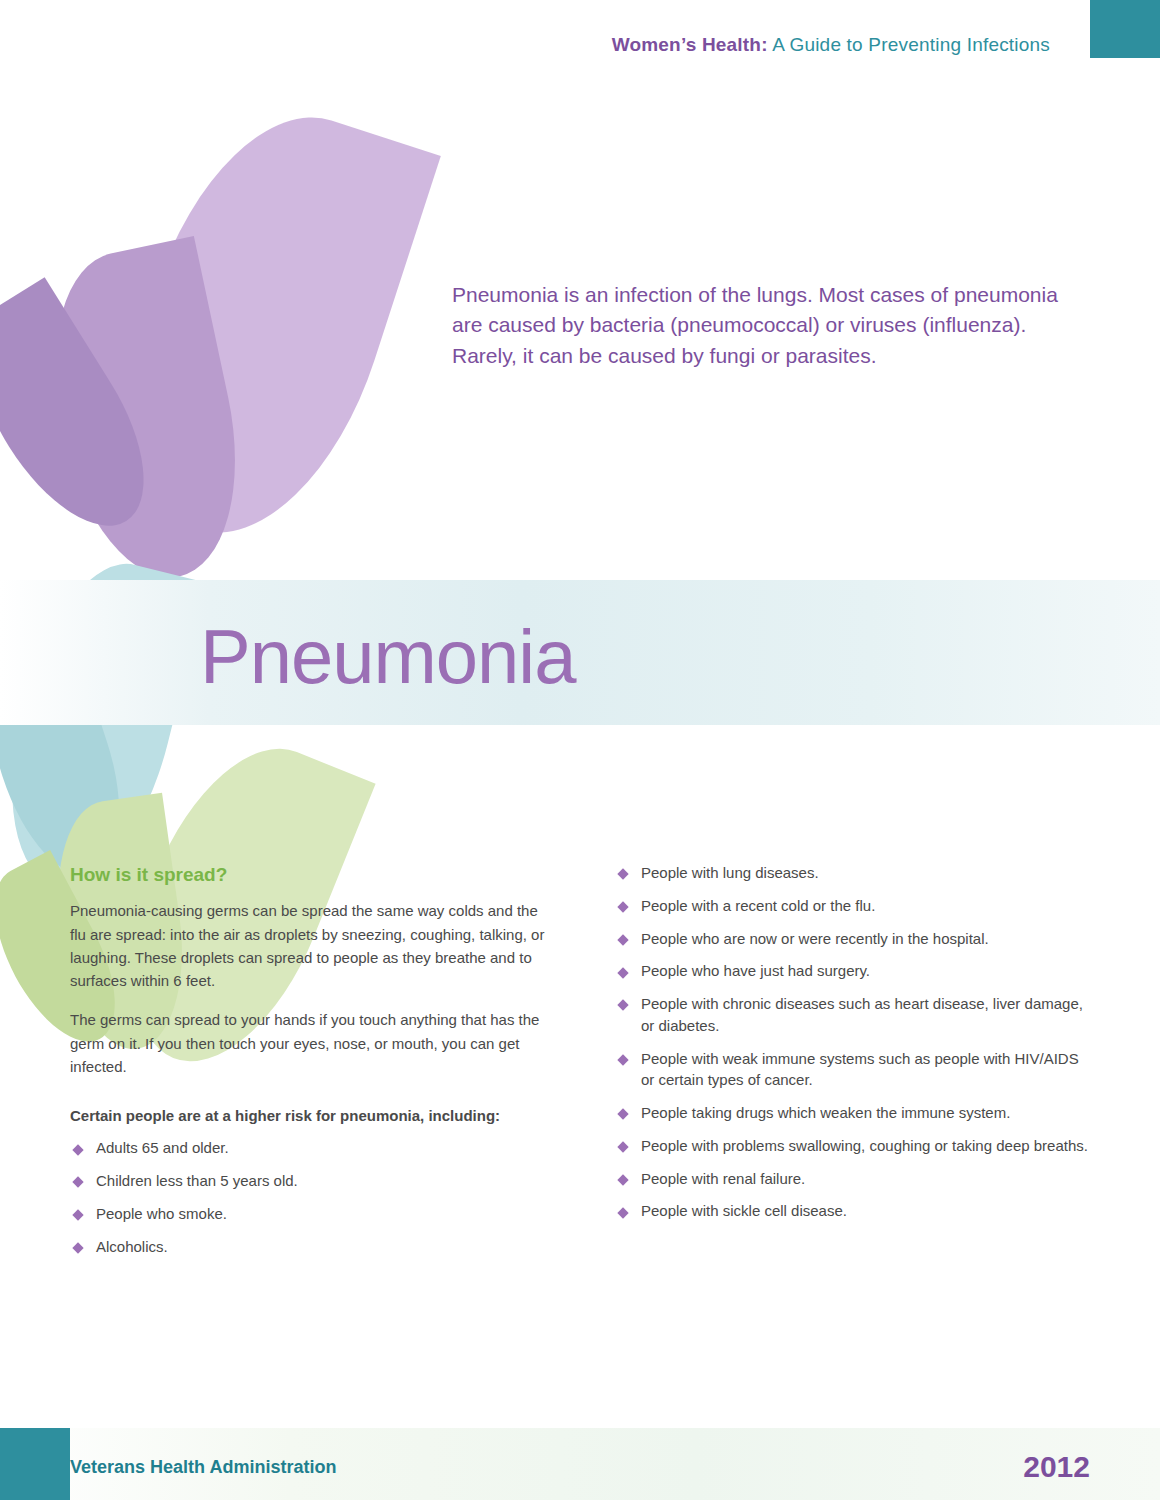Women’s Health: A Guide to Preventing Infections
Pneumonia is an infection of the lungs. Most cases of pneumonia are caused by bacteria (pneumococcal) or viruses (influenza). Rarely, it can be caused by fungi or parasites.
Pneumonia
How is it spread?
Pneumonia-causing germs can be spread the same way colds and the flu are spread: into the air as droplets by sneezing, coughing, talking, or laughing. These droplets can spread to people as they breathe and to surfaces within 6 feet.
The germs can spread to your hands if you touch anything that has the germ on it. If you then touch your eyes, nose, or mouth, you can get infected.
Certain people are at a higher risk for pneumonia, including:
Adults 65 and older.
Children less than 5 years old.
People who smoke.
Alcoholics.
People with lung diseases.
People with a recent cold or the flu.
People who are now or were recently in the hospital.
People who have just had surgery.
People with chronic diseases such as heart disease, liver damage, or diabetes.
People with weak immune systems such as people with HIV/AIDS or certain types of cancer.
People taking drugs which weaken the immune system.
People with problems swallowing, coughing or taking deep breaths.
People with renal failure.
People with sickle cell disease.
Veterans Health Administration
2012